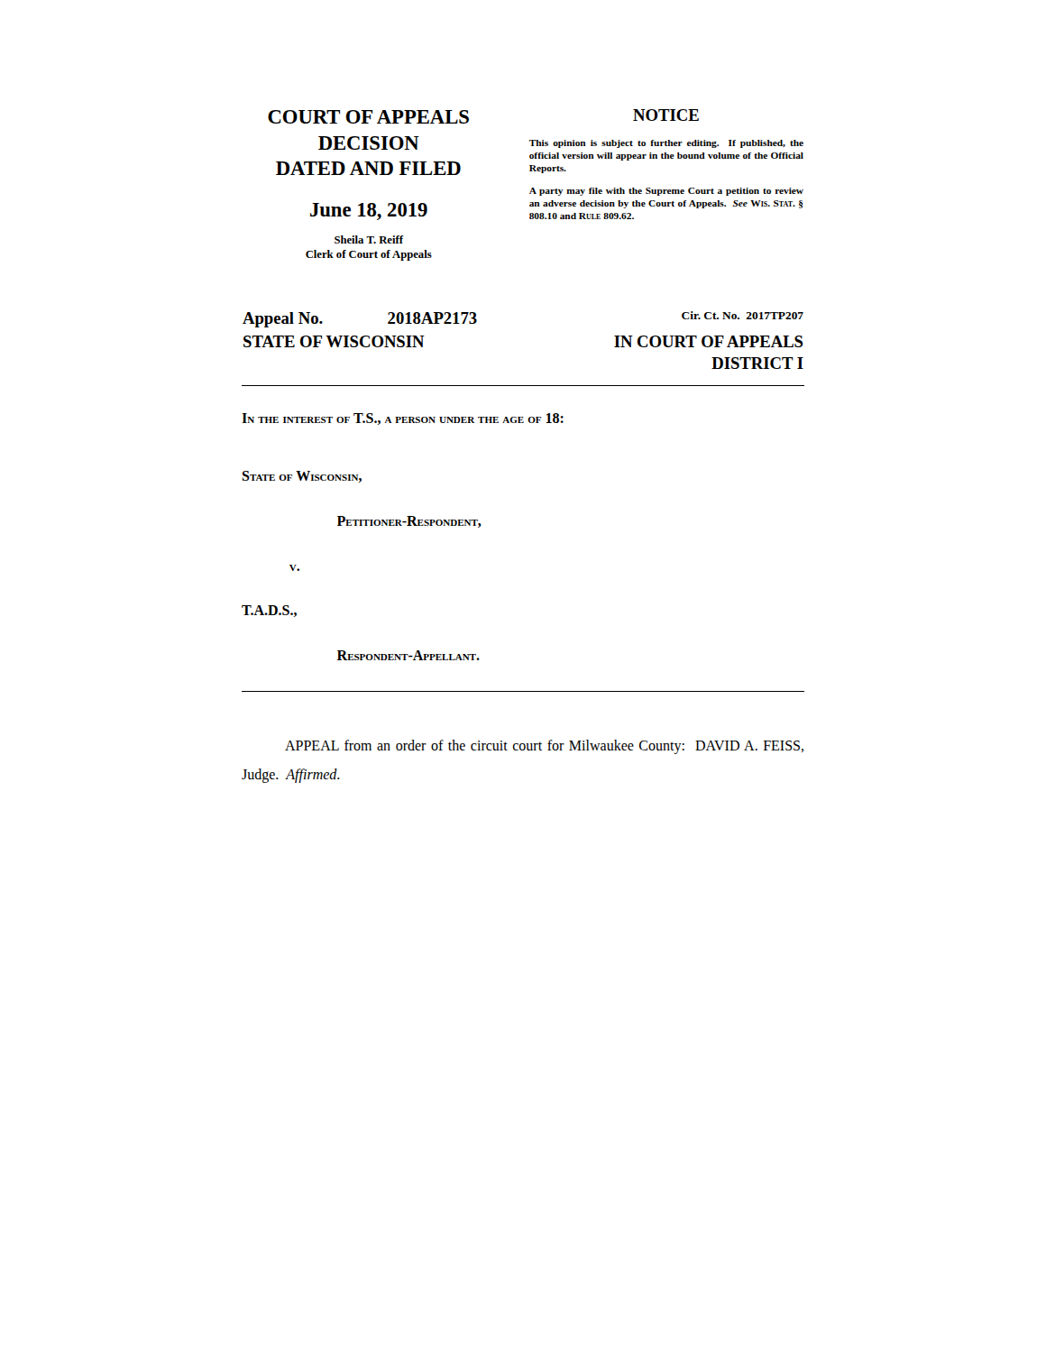| COURT OF APPEALS DECISION DATED AND FILED June 18, 2019 Sheila T. Reiff Clerk of Court of Appeals | NOTICE This opinion is subject to further editing. If published, the official version will appear in the bound volume of the Official Reports. A party may file with the Supreme Court a petition to review an adverse decision by the Court of Appeals. See Wis. Stat. § 808.10 and Rule 809.62. |
| Appeal No. 2018AP2173 | Cir. Ct. No. 2017TP207 |
| STATE OF WISCONSIN | IN COURT OF APPEALS DISTRICT I |
In the interest of T.S., a person under the age of 18:
State of Wisconsin,
Petitioner-Respondent,
v.
T.A.D.S.,
Respondent-Appellant.
APPEAL from an order of the circuit court for Milwaukee County: DAVID A. FEISS, Judge. Affirmed.